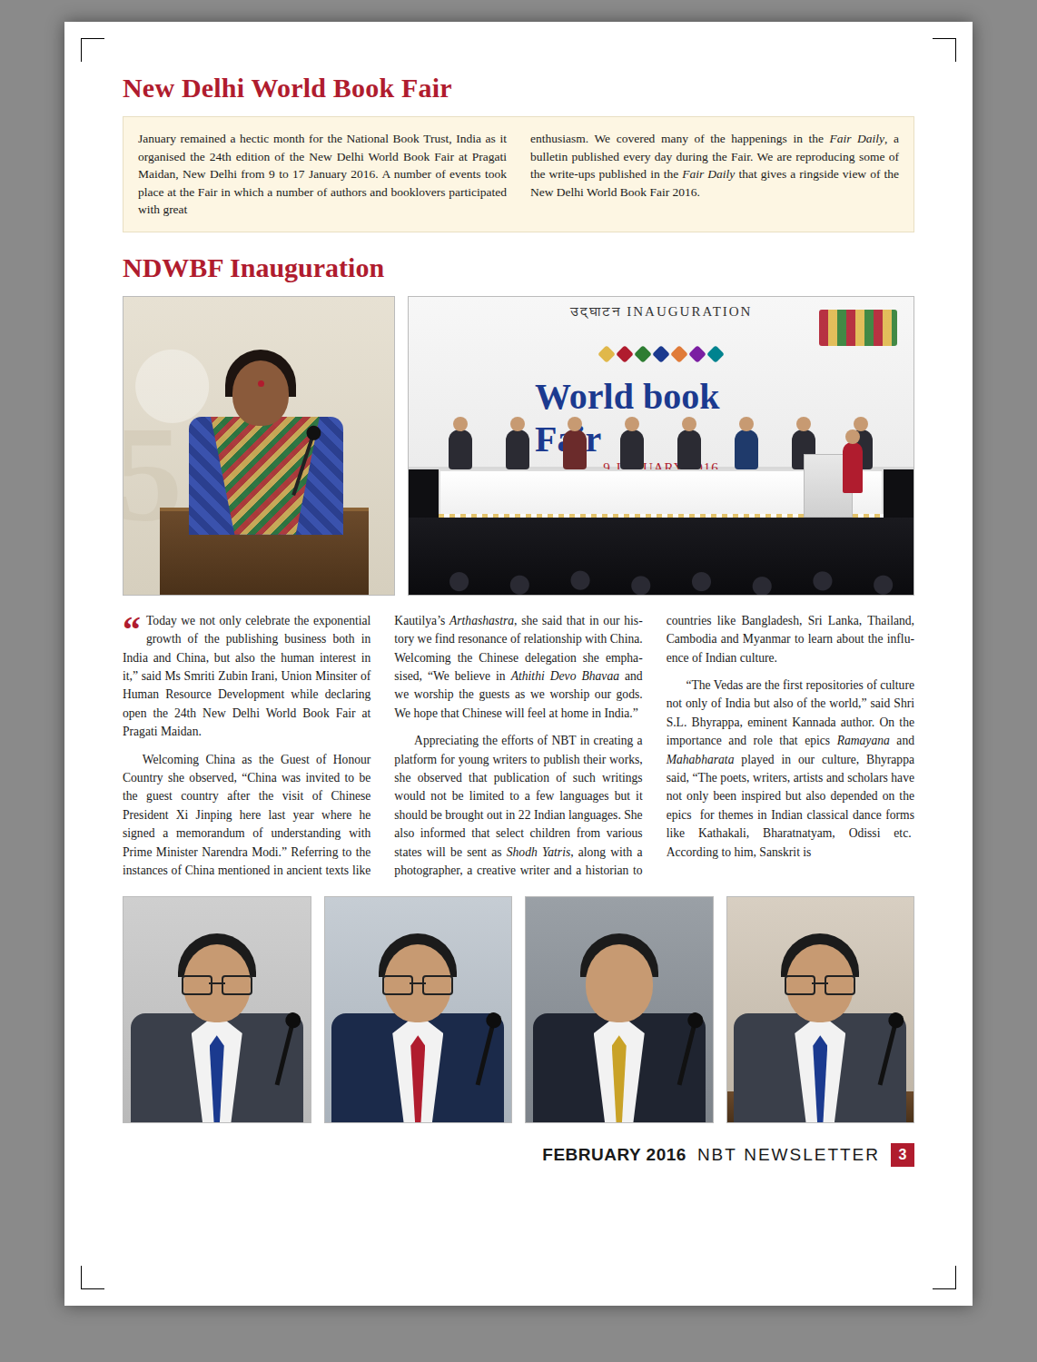New Delhi World Book Fair
January remained a hectic month for the National Book Trust, India as it organised the 24th edition of the New Delhi World Book Fair at Pragati Maidan, New Delhi from 9 to 17 January 2016. A number of events took place at the Fair in which a number of authors and booklovers participated with great
enthusiasm. We covered many of the happenings in the Fair Daily, a bulletin published every day during the Fair. We are reproducing some of the write-ups published in the Fair Daily that gives a ringside view of the New Delhi World Book Fair 2016.
NDWBF Inauguration
5
उद्घाटन INAUGURATION
World book Fair9 JANUARY 2016
“Today we not only celebrate the exponential growth of the publishing business both in India and China, but also the human interest in it,” said Ms Smriti Zubin Irani, Union Minsiter of Human Resource Development while declaring open the 24th New Delhi World Book Fair at Pragati Maidan.
Welcoming China as the Guest of Honour Country she observed, “China was invited to be the guest country after the visit of Chinese President Xi Jinping here last year where he signed a memorandum of understanding with Prime Minister Narendra Modi.” Referring to the instances of China mentioned in ancient texts like Kautilya’s Arthashastra, she said that in our history we find resonance of relationship with China. Welcoming the Chinese delegation she emphasised, “We believe in Athithi Devo Bhavaa and we worship the guests as we worship our gods. We hope that Chinese will feel at home in India.”
Appreciating the efforts of NBT in creating a platform for young writers to publish their works, she observed that publication of such writings would not be limited to a few languages but it should be brought out in 22 Indian languages. She also informed that select children from various states will be sent as Shodh Yatris, along with a photographer, a creative writer and a historian to countries like Bangladesh, Sri Lanka, Thailand, Cambodia and Myanmar to learn about the influence of Indian culture.
“The Vedas are the first repositories of culture not only of India but also of the world,” said Shri S.L. Bhyrappa, eminent Kannada author. On the importance and role that epics Ramayana and Mahabharata played in our culture, Bhyrappa said, “The poets, writers, artists and scholars have not only been inspired but also depended on the epics for themes in Indian classical dance forms like Kathakali, Bharatnatyam, Odissi etc. According to him, Sanskrit is
FEBRUARY 2016 NBT NEWSLETTER 3